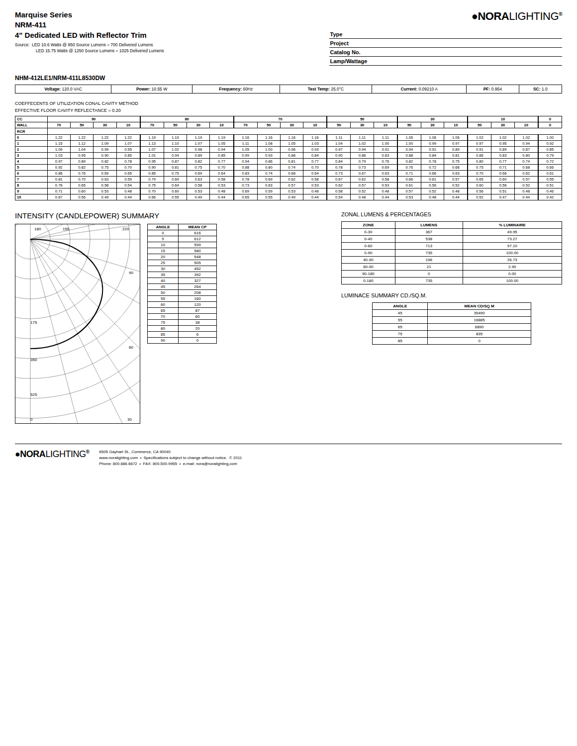Marquise Series
NRM-411
4" Dedicated LED with Reflector Trim
Source: LED 10.6 Watts @ 850 Source Lumens = 700 Delivered Lumens
LED 15.75 Watts @ 1250 Source Lumens = 1025 Delivered Lumens
●NORA LIGHTING®
Type
Project
Catalog No.
Lamp/Wattage
NHM-412LE1/NRM-411L8530DW
| Voltage: 120.0 VAC | Power: 10.55 W | Frequency: 60Hz | Test Temp: 25.0°C | Current: 0.09210 A | PF: 0.954 | SC: 1.0 |
COEFFECENTS OF UTILIZATION CONAL CAVITY METHOD
EFFECTIVE FLOOR CAVITY REFLECTANCE = 0.20
| CC | 90 | 80 | 70 | 50 | 30 | 10 | 0 |
| --- | --- | --- | --- | --- | --- | --- | --- |
| WALL | 70 | 50 | 30 | 10 | 70 | 50 | 30 | 10 | 70 | 50 | 30 | 10 | 50 | 30 | 10 | 50 | 30 | 10 | 50 | 30 | 10 | 0 |
| RCR | |
| 0 | 1.22 | 1.22 | 1.22 | 1.22 | 1.19 | 1.19 | 1.19 | 1.19 | 1.16 | 1.16 | 1.16 | 1.16 | 1.11 | 1.11 | 1.11 | 1.06 | 1.06 | 1.06 | 1.02 | 1.02 | 1.02 | 1.00 |
| 1 | 1.15 | 1.12 | 1.09 | 1.07 | 1.13 | 1.10 | 1.07 | 1.05 | 1.11 | 1.08 | 1.05 | 1.03 | 1.04 | 1.02 | 1.00 | 1.00 | 0.99 | 0.97 | 0.97 | 0.95 | 0.94 | 0.92 |
| 2 | 1.09 | 1.04 | 0.99 | 0.95 | 1.07 | 1.02 | 0.98 | 0.94 | 1.05 | 1.00 | 0.96 | 0.93 | 0.97 | 0.94 | 0.91 | 0.94 | 0.91 | 0.89 | 0.91 | 0.89 | 0.87 | 0.85 |
| 3 | 1.03 | 0.95 | 0.90 | 0.85 | 1.01 | 0.94 | 0.89 | 0.85 | 0.99 | 0.93 | 0.88 | 0.84 | 0.90 | 0.86 | 0.83 | 0.88 | 0.84 | 0.81 | 0.86 | 0.83 | 0.80 | 0.79 |
| 4 | 0.97 | 0.89 | 0.82 | 0.78 | 0.95 | 0.87 | 0.82 | 0.77 | 0.94 | 0.86 | 0.81 | 0.77 | 0.84 | 0.79 | 0.76 | 0.82 | 0.78 | 0.75 | 0.80 | 0.77 | 0.74 | 0.72 |
| 5 | 0.92 | 0.82 | 0.75 | 0.70 | 0.90 | 0.81 | 0.75 | 0.70 | 0.88 | 0.80 | 0.74 | 0.70 | 0.78 | 0.73 | 0.69 | 0.76 | 0.72 | 0.68 | 0.75 | 0.71 | 0.68 | 0.66 |
| 6 | 0.86 | 0.76 | 0.69 | 0.65 | 0.85 | 0.75 | 0.69 | 0.64 | 0.83 | 0.74 | 0.68 | 0.64 | 0.73 | 0.67 | 0.63 | 0.71 | 0.66 | 0.63 | 0.70 | 0.66 | 0.62 | 0.61 |
| 7 | 0.81 | 0.70 | 0.63 | 0.59 | 0.79 | 0.69 | 0.63 | 0.58 | 0.78 | 0.69 | 0.62 | 0.58 | 0.67 | 0.62 | 0.58 | 0.66 | 0.61 | 0.57 | 0.65 | 0.60 | 0.57 | 0.55 |
| 8 | 0.76 | 0.65 | 0.58 | 0.54 | 0.75 | 0.64 | 0.58 | 0.53 | 0.73 | 0.63 | 0.57 | 0.53 | 0.62 | 0.57 | 0.53 | 0.61 | 0.56 | 0.52 | 0.60 | 0.56 | 0.52 | 0.51 |
| 9 | 0.71 | 0.60 | 0.53 | 0.48 | 0.70 | 0.60 | 0.53 | 0.48 | 0.69 | 0.59 | 0.53 | 0.48 | 0.58 | 0.52 | 0.48 | 0.57 | 0.52 | 0.48 | 0.56 | 0.51 | 0.48 | 0.46 |
| 10 | 0.67 | 0.56 | 0.49 | 0.44 | 0.66 | 0.55 | 0.49 | 0.44 | 0.65 | 0.55 | 0.49 | 0.44 | 0.54 | 0.48 | 0.44 | 0.53 | 0.48 | 0.44 | 0.52 | 0.47 | 0.44 | 0.42 |
INTENSITY (CANDLEPOWER) SUMMARY
180 150 220 90 60 175 350 525 0 30
| ANGLE | MEAN CP |
| --- | --- |
| 0 | 616 |
| 5 | 612 |
| 10 | 599 |
| 15 | 580 |
| 20 | 548 |
| 25 | 505 |
| 30 | 452 |
| 35 | 392 |
| 40 | 327 |
| 45 | 264 |
| 50 | 208 |
| 55 | 160 |
| 60 | 120 |
| 65 | 87 |
| 70 | 60 |
| 75 | 38 |
| 80 | 20 |
| 85 | 6 |
| 90 | 0 |
ZONAL LUMENS & PERCENTAGES
| ZONE | LUMENS | % LUMINAIRE |
| --- | --- | --- |
| 0-30 | 367 | 49.95 |
| 0-40 | 538 | 73.27 |
| 0-60 | 713 | 97.10 |
| 0-90 | 735 | 100.00 |
| 40-90 | 196 | 26.73 |
| 60-90 | 21 | 2.90 |
| 90-180 | 0 | 0.00 |
| 0-180 | 735 | 100.00 |
LUMINACE SUMMARY CD./SQ.M.
| ANGLE | MEAN CD/SQ M |
| --- | --- |
| 45 | 35490 |
| 55 | 16885 |
| 65 | 6890 |
| 75 | 835 |
| 85 | 0 |
●NORA LIGHTING®
6505 Gayhart St., Commerce, CA 90040
www.noralighting.com • Specifications subject to change without notice. © 2011
Phone: 800.686.6672 • FAX: 800.500.9955 • e-mail: nora@noralighting.com